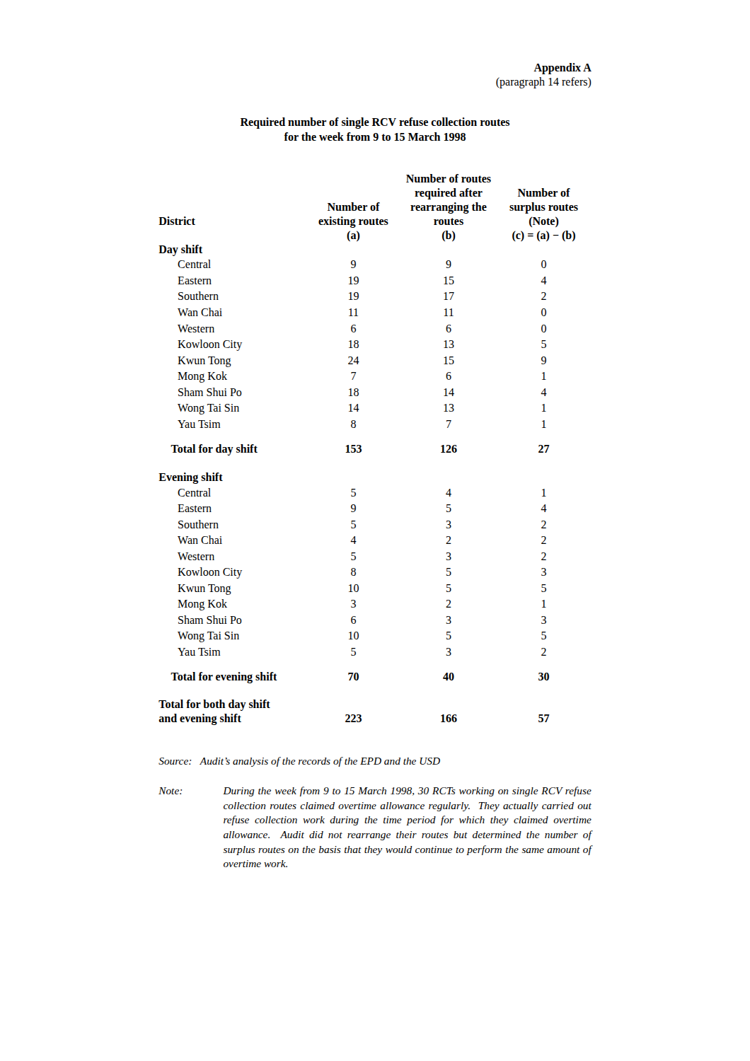Appendix A
(paragraph 14 refers)
Required number of single RCV refuse collection routes
for the week from 9 to 15 March 1998
| District | Number of existing routes | Number of routes required after rearranging the routes | Number of surplus routes (Note) |
| --- | --- | --- | --- |
| | (a) | (b) | (c) = (a) − (b) |
| Day shift |
| Central | 9 | 9 | 0 |
| Eastern | 19 | 15 | 4 |
| Southern | 19 | 17 | 2 |
| Wan Chai | 11 | 11 | 0 |
| Western | 6 | 6 | 0 |
| Kowloon City | 18 | 13 | 5 |
| Kwun Tong | 24 | 15 | 9 |
| Mong Kok | 7 | 6 | 1 |
| Sham Shui Po | 18 | 14 | 4 |
| Wong Tai Sin | 14 | 13 | 1 |
| Yau Tsim | 8 | 7 | 1 |
| Total for day shift | 153 | 126 | 27 |
| Evening shift |
| Central | 5 | 4 | 1 |
| Eastern | 9 | 5 | 4 |
| Southern | 5 | 3 | 2 |
| Wan Chai | 4 | 2 | 2 |
| Western | 5 | 3 | 2 |
| Kowloon City | 8 | 5 | 3 |
| Kwun Tong | 10 | 5 | 5 |
| Mong Kok | 3 | 2 | 1 |
| Sham Shui Po | 6 | 3 | 3 |
| Wong Tai Sin | 10 | 5 | 5 |
| Yau Tsim | 5 | 3 | 2 |
| Total for evening shift | 70 | 40 | 30 |
| Total for both day shift and evening shift | 223 | 166 | 57 |
Source: Audit’s analysis of the records of the EPD and the USD
Note:
During the week from 9 to 15 March 1998, 30 RCTs working on single RCV refuse collection routes claimed overtime allowance regularly. They actually carried out refuse collection work during the time period for which they claimed overtime allowance. Audit did not rearrange their routes but determined the number of surplus routes on the basis that they would continue to perform the same amount of overtime work.